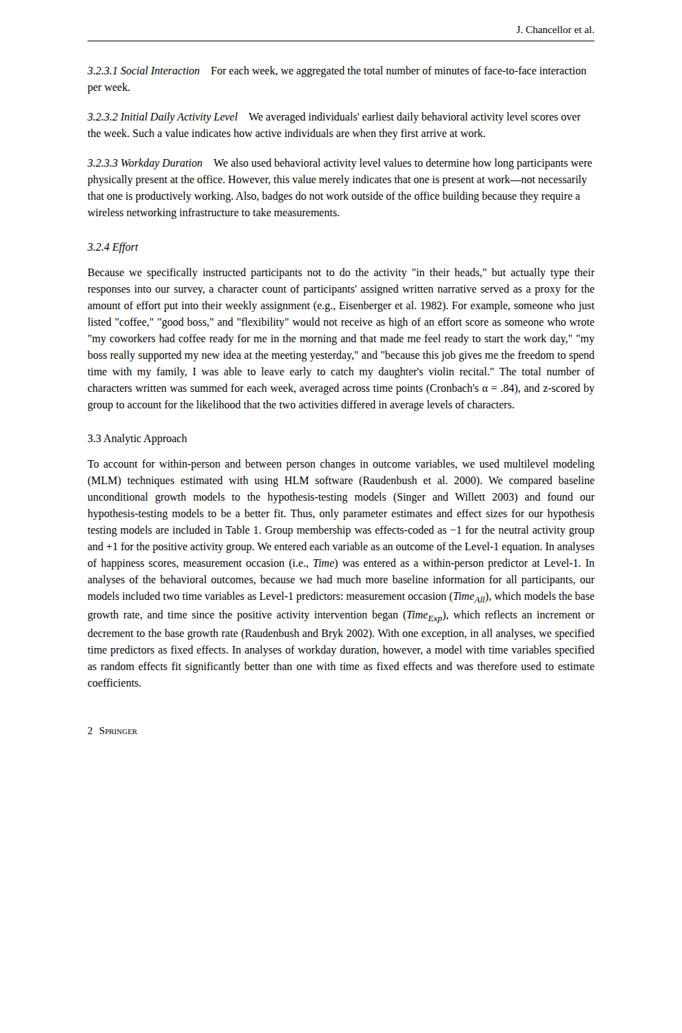J. Chancellor et al.
3.2.3.1 Social Interaction For each week, we aggregated the total number of minutes of face-to-face interaction per week.
3.2.3.2 Initial Daily Activity Level We averaged individuals' earliest daily behavioral activity level scores over the week. Such a value indicates how active individuals are when they first arrive at work.
3.2.3.3 Workday Duration We also used behavioral activity level values to determine how long participants were physically present at the office. However, this value merely indicates that one is present at work—not necessarily that one is productively working. Also, badges do not work outside of the office building because they require a wireless networking infrastructure to take measurements.
3.2.4 Effort
Because we specifically instructed participants not to do the activity "in their heads," but actually type their responses into our survey, a character count of participants' assigned written narrative served as a proxy for the amount of effort put into their weekly assignment (e.g., Eisenberger et al. 1982). For example, someone who just listed "coffee," "good boss," and "flexibility" would not receive as high of an effort score as someone who wrote "my coworkers had coffee ready for me in the morning and that made me feel ready to start the work day," "my boss really supported my new idea at the meeting yesterday," and "because this job gives me the freedom to spend time with my family, I was able to leave early to catch my daughter's violin recital." The total number of characters written was summed for each week, averaged across time points (Cronbach's α = .84), and z-scored by group to account for the likelihood that the two activities differed in average levels of characters.
3.3 Analytic Approach
To account for within-person and between person changes in outcome variables, we used multilevel modeling (MLM) techniques estimated with using HLM software (Raudenbush et al. 2000). We compared baseline unconditional growth models to the hypothesis-testing models (Singer and Willett 2003) and found our hypothesis-testing models to be a better fit. Thus, only parameter estimates and effect sizes for our hypothesis testing models are included in Table 1. Group membership was effects-coded as −1 for the neutral activity group and +1 for the positive activity group. We entered each variable as an outcome of the Level-1 equation. In analyses of happiness scores, measurement occasion (i.e., Time) was entered as a within-person predictor at Level-1. In analyses of the behavioral outcomes, because we had much more baseline information for all participants, our models included two time variables as Level-1 predictors: measurement occasion (TimeAll), which models the base growth rate, and time since the positive activity intervention began (TimeExp), which reflects an increment or decrement to the base growth rate (Raudenbush and Bryk 2002). With one exception, in all analyses, we specified time predictors as fixed effects. In analyses of workday duration, however, a model with time variables specified as random effects fit significantly better than one with time as fixed effects and was therefore used to estimate coefficients.
2 Springer